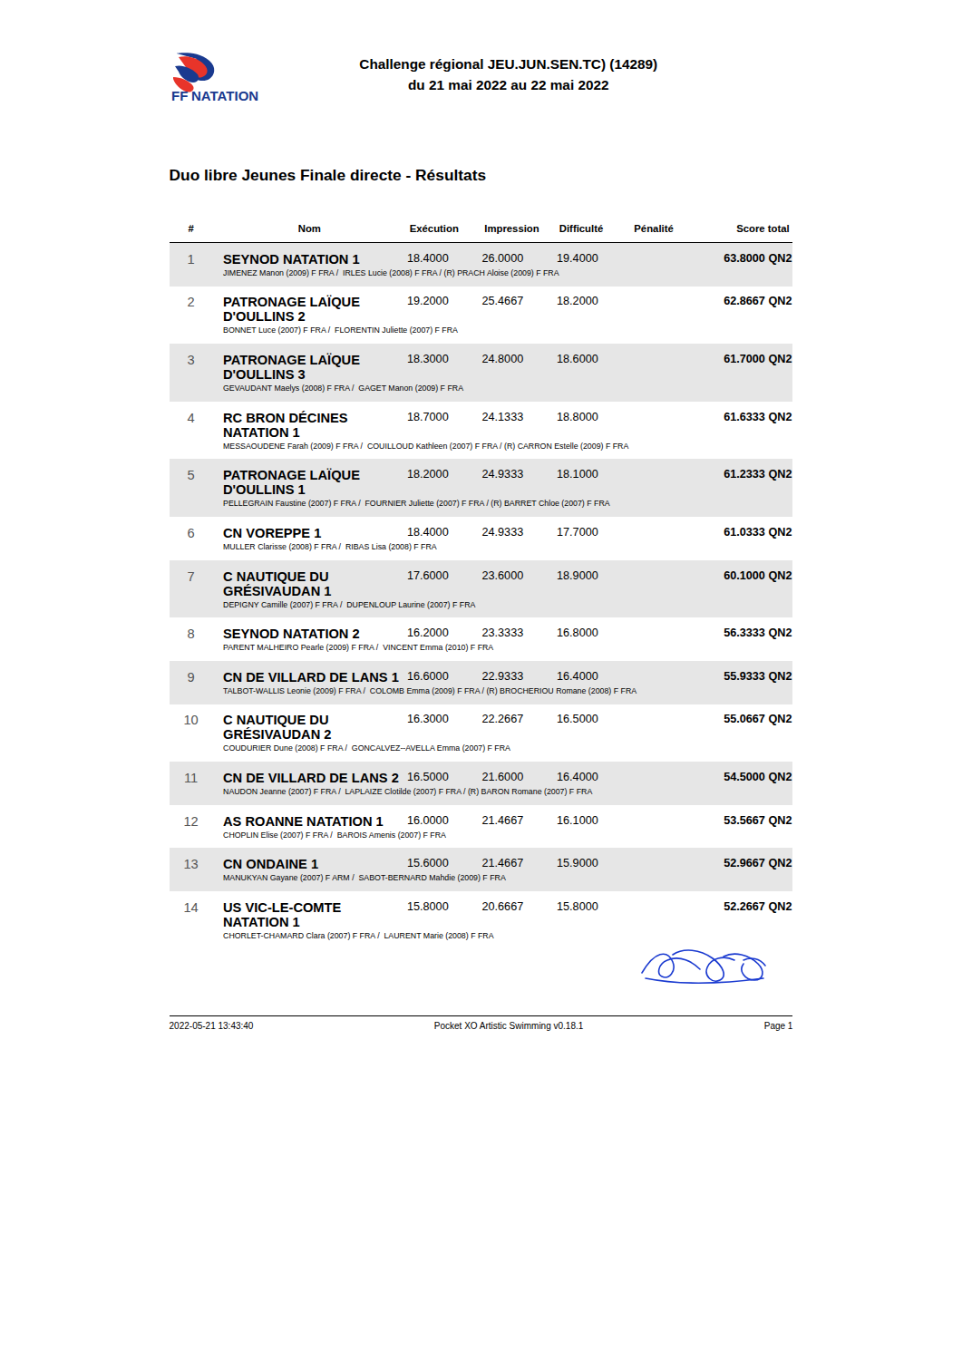FF NATATION
Challenge régional JEU.JUN.SEN.TC) (14289)
du 21 mai 2022 au 22 mai 2022
Duo libre Jeunes Finale directe - Résultats
| # | Nom | Exécution | Impression | Difficulté | Pénalité | Score total |
| --- | --- | --- | --- | --- | --- | --- |
| 1 | SEYNOD NATATION 1 | 18.4000 | 26.0000 | 19.4000 | | 63.8000 QN2 |
| | JIMENEZ Manon (2009) F FRA / IRLES Lucie (2008) F FRA / (R) PRACH Aloise (2009) F FRA |
| 2 | PATRONAGE LAÏQUE D'OULLINS 2 | 19.2000 | 25.4667 | 18.2000 | | 62.8667 QN2 |
| | BONNET Luce (2007) F FRA / FLORENTIN Juliette (2007) F FRA |
| 3 | PATRONAGE LAÏQUE D'OULLINS 3 | 18.3000 | 24.8000 | 18.6000 | | 61.7000 QN2 |
| | GEVAUDANT Maelys (2008) F FRA / GAGET Manon (2009) F FRA |
| 4 | RC BRON DÉCINES NATATION 1 | 18.7000 | 24.1333 | 18.8000 | | 61.6333 QN2 |
| | MESSAOUDENE Farah (2009) F FRA / COUILLOUD Kathleen (2007) F FRA / (R) CARRON Estelle (2009) F FRA |
| 5 | PATRONAGE LAÏQUE D'OULLINS 1 | 18.2000 | 24.9333 | 18.1000 | | 61.2333 QN2 |
| | PELLEGRAIN Faustine (2007) F FRA / FOURNIER Juliette (2007) F FRA / (R) BARRET Chloe (2007) F FRA |
| 6 | CN VOREPPE 1 | 18.4000 | 24.9333 | 17.7000 | | 61.0333 QN2 |
| | MULLER Clarisse (2008) F FRA / RIBAS Lisa (2008) F FRA |
| 7 | C NAUTIQUE DU GRÉSIVAUDAN 1 | 17.6000 | 23.6000 | 18.9000 | | 60.1000 QN2 |
| | DEPIGNY Camille (2007) F FRA / DUPENLOUP Laurine (2007) F FRA |
| 8 | SEYNOD NATATION 2 | 16.2000 | 23.3333 | 16.8000 | | 56.3333 QN2 |
| | PARENT MALHEIRO Pearle (2009) F FRA / VINCENT Emma (2010) F FRA |
| 9 | CN DE VILLARD DE LANS 1 | 16.6000 | 22.9333 | 16.4000 | | 55.9333 QN2 |
| | TALBOT-WALLIS Leonie (2009) F FRA / COLOMB Emma (2009) F FRA / (R) BROCHERIOU Romane (2008) F FRA |
| 10 | C NAUTIQUE DU GRÉSIVAUDAN 2 | 16.3000 | 22.2667 | 16.5000 | | 55.0667 QN2 |
| | COUDURIER Dune (2008) F FRA / GONCALVEZ--AVELLA Emma (2007) F FRA |
| 11 | CN DE VILLARD DE LANS 2 | 16.5000 | 21.6000 | 16.4000 | | 54.5000 QN2 |
| | NAUDON Jeanne (2007) F FRA / LAPLAIZE Clotilde (2007) F FRA / (R) BARON Romane (2007) F FRA |
| 12 | AS ROANNE NATATION 1 | 16.0000 | 21.4667 | 16.1000 | | 53.5667 QN2 |
| | CHOPLIN Elise (2007) F FRA / BAROIS Amenis (2007) F FRA |
| 13 | CN ONDAINE 1 | 15.6000 | 21.4667 | 15.9000 | | 52.9667 QN2 |
| | MANUKYAN Gayane (2007) F ARM / SABOT-BERNARD Mahdie (2009) F FRA |
| 14 | US VIC-LE-COMTE NATATION 1 | 15.8000 | 20.6667 | 15.8000 | | 52.2667 QN2 |
| | CHORLET-CHAMARD Clara (2007) F FRA / LAURENT Marie (2008) F FRA |
2022-05-21 13:43:40 Pocket XO Artistic Swimming v0.18.1 Page 1